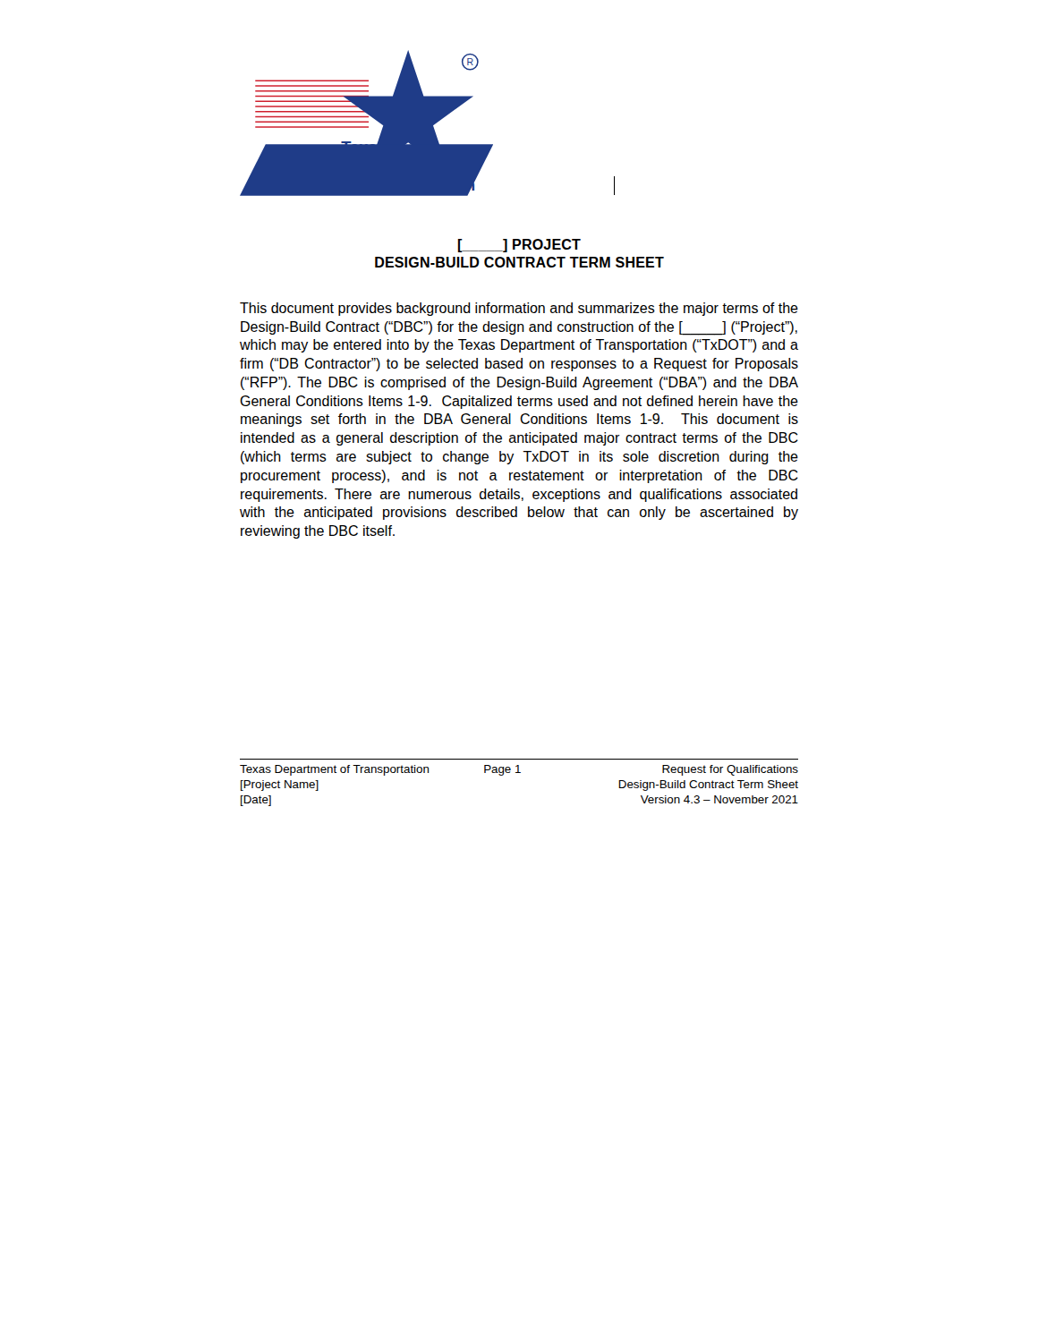R Texas Department of Transportation
[_____] PROJECT
DESIGN-BUILD CONTRACT TERM SHEET
This document provides background information and summarizes the major terms of the Design-Build Contract (“DBC”) for the design and construction of the [_____] (“Project”), which may be entered into by the Texas Department of Transportation (“TxDOT”) and a firm (“DB Contractor”) to be selected based on responses to a Request for Proposals (“RFP”). The DBC is comprised of the Design-Build Agreement (“DBA”) and the DBA General Conditions Items 1-9. Capitalized terms used and not defined herein have the meanings set forth in the DBA General Conditions Items 1-9. This document is intended as a general description of the anticipated major contract terms of the DBC (which terms are subject to change by TxDOT in its sole discretion during the procurement process), and is not a restatement or interpretation of the DBC requirements. There are numerous details, exceptions and qualifications associated with the anticipated provisions described below that can only be ascertained by reviewing the DBC itself.
| Texas Department of Transportation | Page 1 | Request for Qualifications |
| [Project Name] | | Design-Build Contract Term Sheet |
| [Date] | | Version 4.3 – November 2021 |